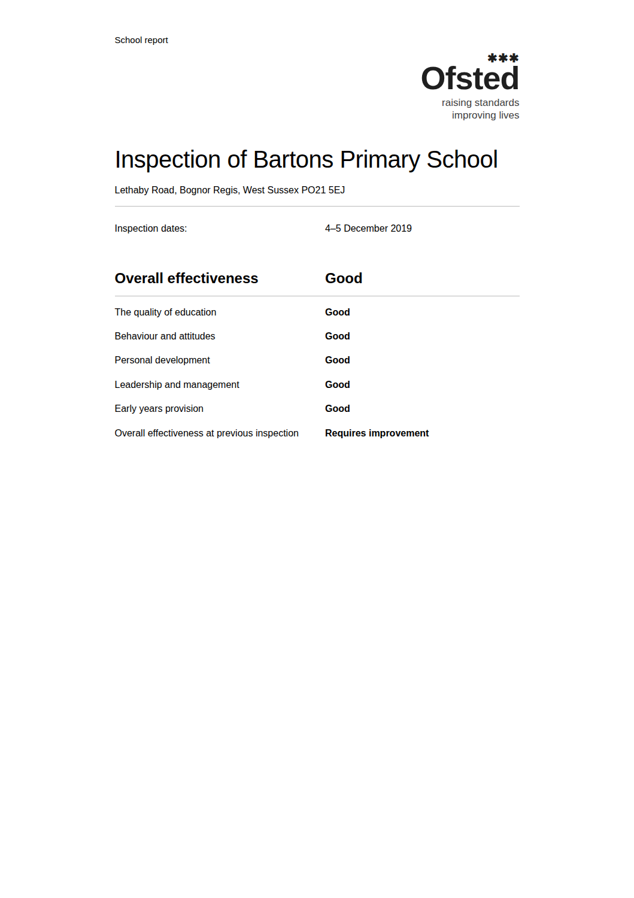School report
✱✱✱
Ofsted
raising standards
improving lives
Inspection of Bartons Primary School
Lethaby Road, Bognor Regis, West Sussex PO21 5EJ
| Inspection dates: | 4–5 December 2019 |
| Overall effectiveness | Good |
| The quality of education | Good |
| Behaviour and attitudes | Good |
| Personal development | Good |
| Leadership and management | Good |
| Early years provision | Good |
| Overall effectiveness at previous inspection | Requires improvement |